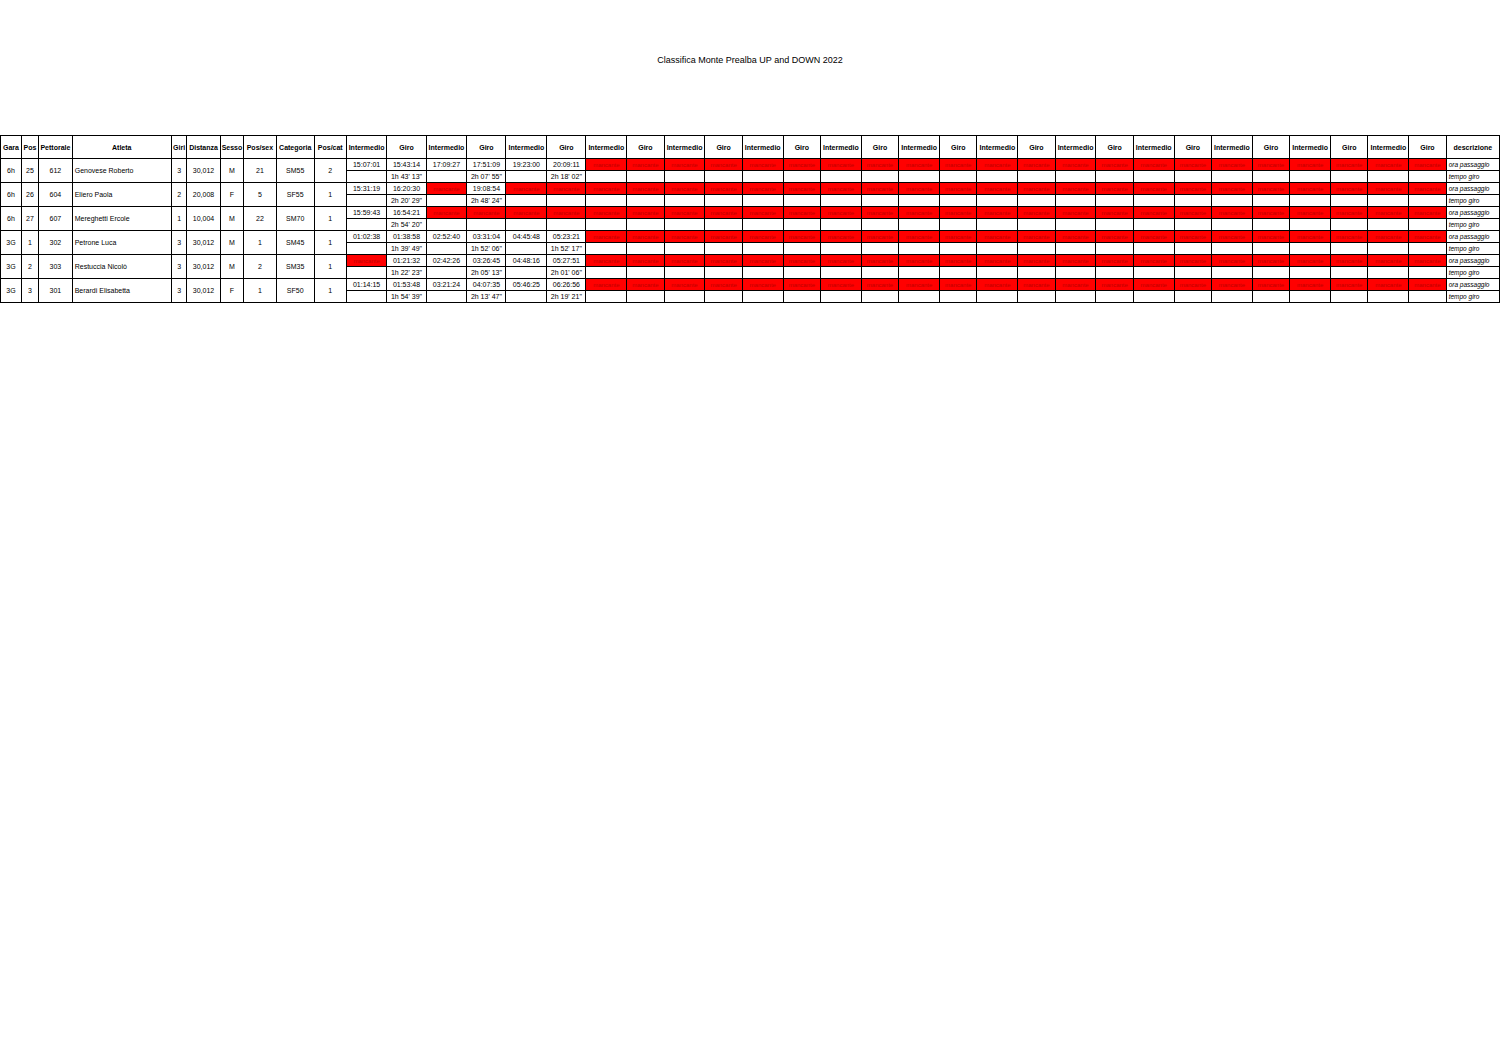Classifica Monte Prealba UP and DOWN 2022
| Gara | Pos | Pettorale | Atleta | Giri | Distanza | Sesso | Pos/sex | Categoria | Pos/cat | Intermedio | Giro | Intermedio | Giro | Intermedio | Giro | Intermedio | Giro | Intermedio | Giro | Intermedio | Giro | Intermedio | Giro | Intermedio | Giro | Intermedio | Giro | Intermedio | Giro | Intermedio | Giro | Intermedio | Giro | Intermedio | Giro | Intermedio | Giro | descrizione |
| --- | --- | --- | --- | --- | --- | --- | --- | --- | --- | --- | --- | --- | --- | --- | --- | --- | --- | --- | --- | --- | --- | --- | --- | --- | --- | --- | --- | --- | --- | --- | --- | --- | --- | --- | --- | --- | --- | --- |
| 6h | 25 | 612 | Genovese Roberto | 3 | 30,012 | M | 21 | SM55 | 2 | 15:07:01 | 15:43:14 | 17:09:27 | 17:51:09 | 19:23:00 | 20:09:11 | mancante | mancante | mancante | mancante | mancante | mancante | mancante | mancante | mancante | mancante | mancante | mancante | mancante | mancante | mancante | mancante | mancante | mancante | mancante | mancante | mancante | mancante | ora passaggio |
| | 1h 43' 13" | | 2h 07' 55" | | 2h 18' 02" | | | | | | | | | | | | | | | | | | | | | | | tempo giro |
| 6h | 26 | 604 | Eliero Paola | 2 | 20,008 | F | 5 | SF55 | 1 | 15:31:19 | 16:20:30 | mancante | 19:08:54 | mancante | mancante | mancante | mancante | mancante | mancante | mancante | mancante | mancante | mancante | mancante | mancante | mancante | mancante | mancante | mancante | mancante | mancante | mancante | mancante | mancante | mancante | mancante | mancante | ora passaggio |
| | 2h 20' 29" | | 2h 48' 24" | | | | | | | | | | | | | | | | | | | | | | | | | tempo giro |
| 6h | 27 | 607 | Mereghetti Ercole | 1 | 10,004 | M | 22 | SM70 | 1 | 15:59:43 | 16:54:21 | mancante | mancante | mancante | mancante | mancante | mancante | mancante | mancante | mancante | mancante | mancante | mancante | mancante | mancante | mancante | mancante | mancante | mancante | mancante | mancante | mancante | mancante | mancante | mancante | mancante | mancante | ora passaggio |
| | 2h 54' 20" | | | | | | | | | | | | | | | | | | | | | | | | | | | tempo giro |
| 3G | 1 | 302 | Petrone Luca | 3 | 30,012 | M | 1 | SM45 | 1 | 01:02:38 | 01:38:58 | 02:52:40 | 03:31:04 | 04:45:48 | 05:23:21 | mancante | mancante | mancante | mancante | mancante | mancante | mancante | mancante | mancante | mancante | mancante | mancante | mancante | mancante | mancante | mancante | mancante | mancante | mancante | mancante | mancante | mancante | ora passaggio |
| | 1h 39' 49" | | 1h 52' 06" | | 1h 52' 17" | | | | | | | | | | | | | | | | | | | | | | | tempo giro |
| 3G | 2 | 303 | Restuccia Nicolò | 3 | 30,012 | M | 2 | SM35 | 1 | mancante | 01:21:32 | 02:42:26 | 03:26:45 | 04:48:16 | 05:27:51 | mancante | mancante | mancante | mancante | mancante | mancante | mancante | mancante | mancante | mancante | mancante | mancante | mancante | mancante | mancante | mancante | mancante | mancante | mancante | mancante | mancante | mancante | ora passaggio |
| | 1h 22' 23" | | 2h 05' 13" | | 2h 01' 06" | | | | | | | | | | | | | | | | | | | | | | | tempo giro |
| 3G | 3 | 301 | Berardi Elisabetta | 3 | 30,012 | F | 1 | SF50 | 1 | 01:14:15 | 01:53:48 | 03:21:24 | 04:07:35 | 05:46:25 | 06:26:56 | mancante | mancante | mancante | mancante | mancante | mancante | mancante | mancante | mancante | mancante | mancante | mancante | mancante | mancante | mancante | mancante | mancante | mancante | mancante | mancante | mancante | mancante | ora passaggio |
| | 1h 54' 39" | | 2h 13' 47" | | 2h 19' 21" | | | | | | | | | | | | | | | | | | | | | | | tempo giro |